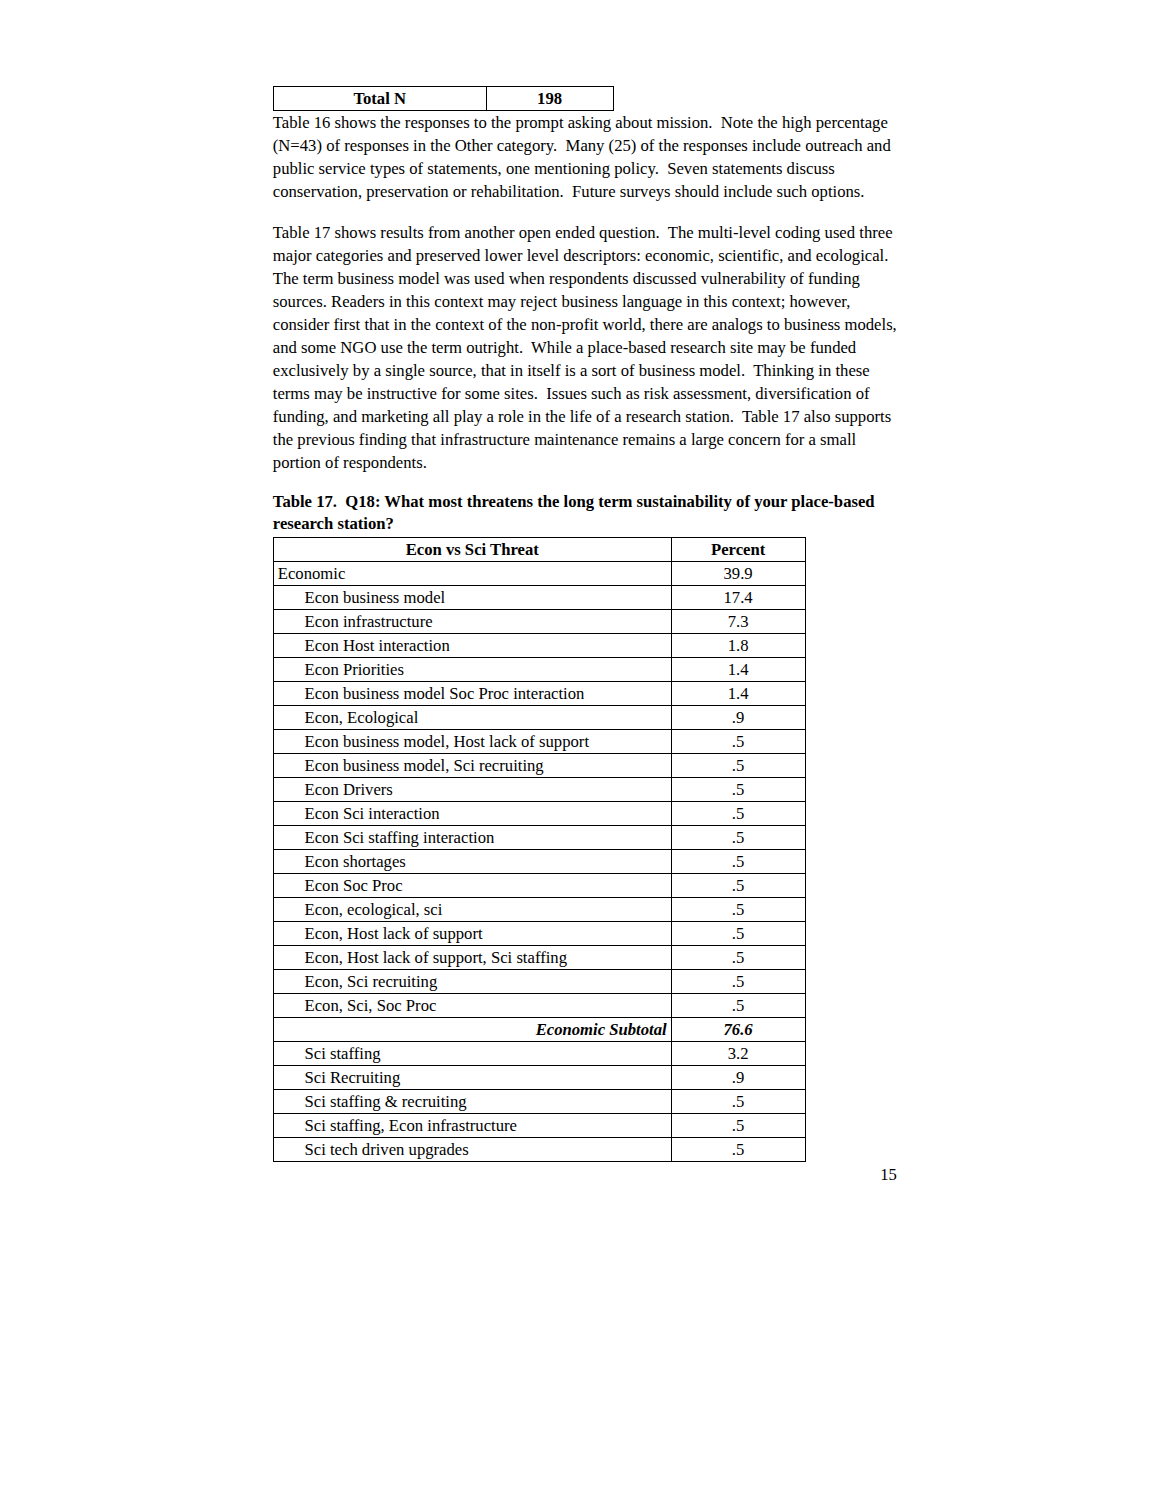| Total N | 198 |
Table 16 shows the responses to the prompt asking about mission. Note the high percentage (N=43) of responses in the Other category. Many (25) of the responses include outreach and public service types of statements, one mentioning policy. Seven statements discuss conservation, preservation or rehabilitation. Future surveys should include such options.
Table 17 shows results from another open ended question. The multi-level coding used three major categories and preserved lower level descriptors: economic, scientific, and ecological. The term business model was used when respondents discussed vulnerability of funding sources. Readers in this context may reject business language in this context; however, consider first that in the context of the non-profit world, there are analogs to business models, and some NGO use the term outright. While a place-based research site may be funded exclusively by a single source, that in itself is a sort of business model. Thinking in these terms may be instructive for some sites. Issues such as risk assessment, diversification of funding, and marketing all play a role in the life of a research station. Table 17 also supports the previous finding that infrastructure maintenance remains a large concern for a small portion of respondents.
Table 17. Q18: What most threatens the long term sustainability of your place-based research station?
| Econ vs Sci Threat | Percent |
| --- | --- |
| Economic | 39.9 |
| Econ business model | 17.4 |
| Econ infrastructure | 7.3 |
| Econ Host interaction | 1.8 |
| Econ Priorities | 1.4 |
| Econ business model Soc Proc interaction | 1.4 |
| Econ, Ecological | .9 |
| Econ business model, Host lack of support | .5 |
| Econ business model, Sci recruiting | .5 |
| Econ Drivers | .5 |
| Econ Sci interaction | .5 |
| Econ Sci staffing interaction | .5 |
| Econ shortages | .5 |
| Econ Soc Proc | .5 |
| Econ, ecological, sci | .5 |
| Econ, Host lack of support | .5 |
| Econ, Host lack of support, Sci staffing | .5 |
| Econ, Sci recruiting | .5 |
| Econ, Sci, Soc Proc | .5 |
| Economic Subtotal | 76.6 |
| Sci staffing | 3.2 |
| Sci Recruiting | .9 |
| Sci staffing & recruiting | .5 |
| Sci staffing, Econ infrastructure | .5 |
| Sci tech driven upgrades | .5 |
15